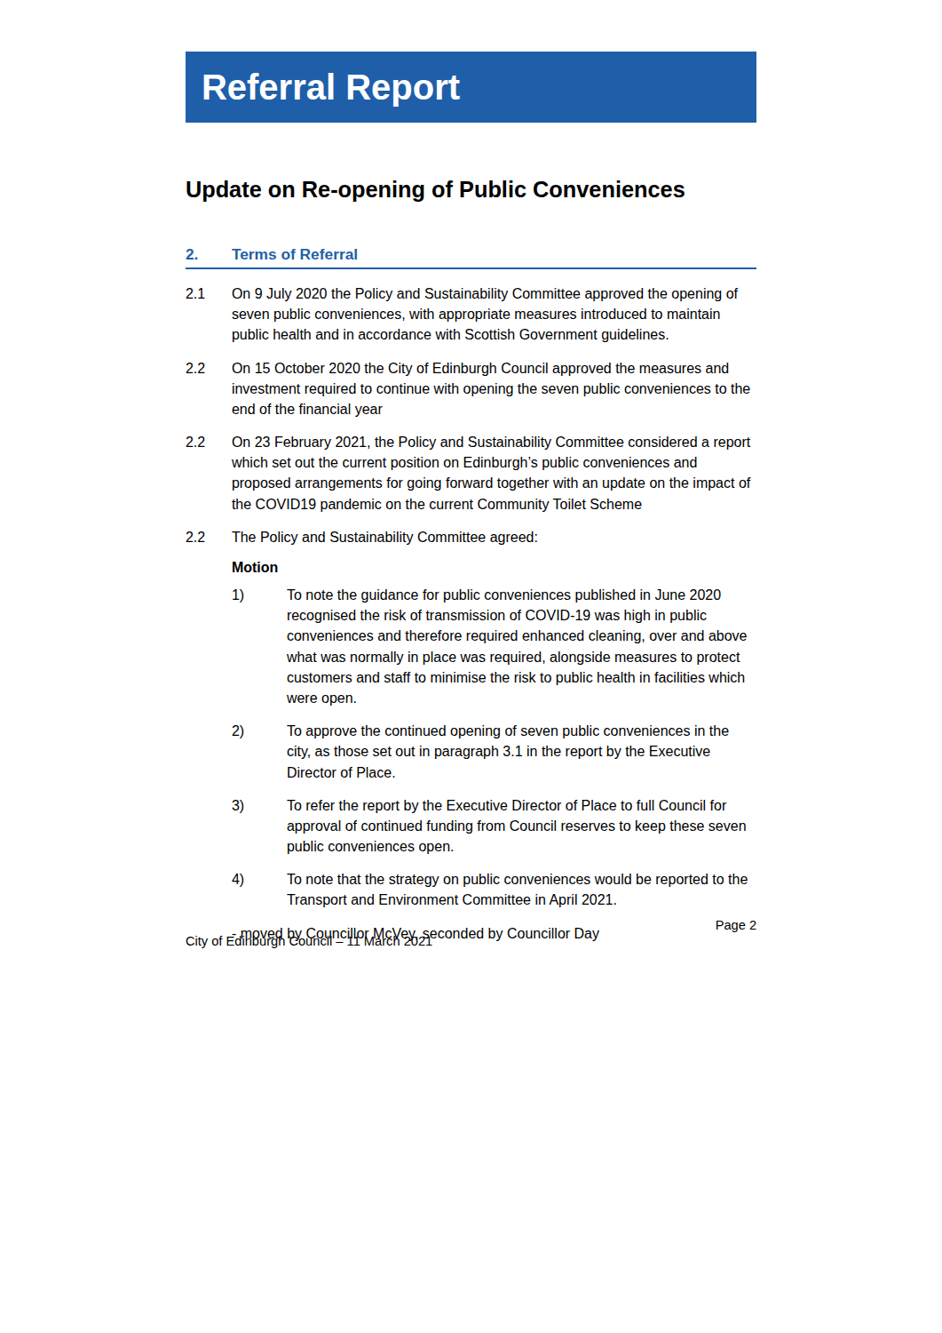Referral Report
Update on Re-opening of Public Conveniences
2. Terms of Referral
2.1 On 9 July 2020 the Policy and Sustainability Committee approved the opening of seven public conveniences, with appropriate measures introduced to maintain public health and in accordance with Scottish Government guidelines.
2.2 On 15 October 2020 the City of Edinburgh Council approved the measures and investment required to continue with opening the seven public conveniences to the end of the financial year
2.2 On 23 February 2021, the Policy and Sustainability Committee considered a report which set out the current position on Edinburgh’s public conveniences and proposed arrangements for going forward together with an update on the impact of the COVID19 pandemic on the current Community Toilet Scheme
2.2 The Policy and Sustainability Committee agreed:
Motion
1) To note the guidance for public conveniences published in June 2020 recognised the risk of transmission of COVID-19 was high in public conveniences and therefore required enhanced cleaning, over and above what was normally in place was required, alongside measures to protect customers and staff to minimise the risk to public health in facilities which were open.
2) To approve the continued opening of seven public conveniences in the city, as those set out in paragraph 3.1 in the report by the Executive Director of Place.
3) To refer the report by the Executive Director of Place to full Council for approval of continued funding from Council reserves to keep these seven public conveniences open.
4) To note that the strategy on public conveniences would be reported to the Transport and Environment Committee in April 2021.
- moved by Councillor McVey, seconded by Councillor Day
Page 2
City of Edinburgh Council – 11 March 2021